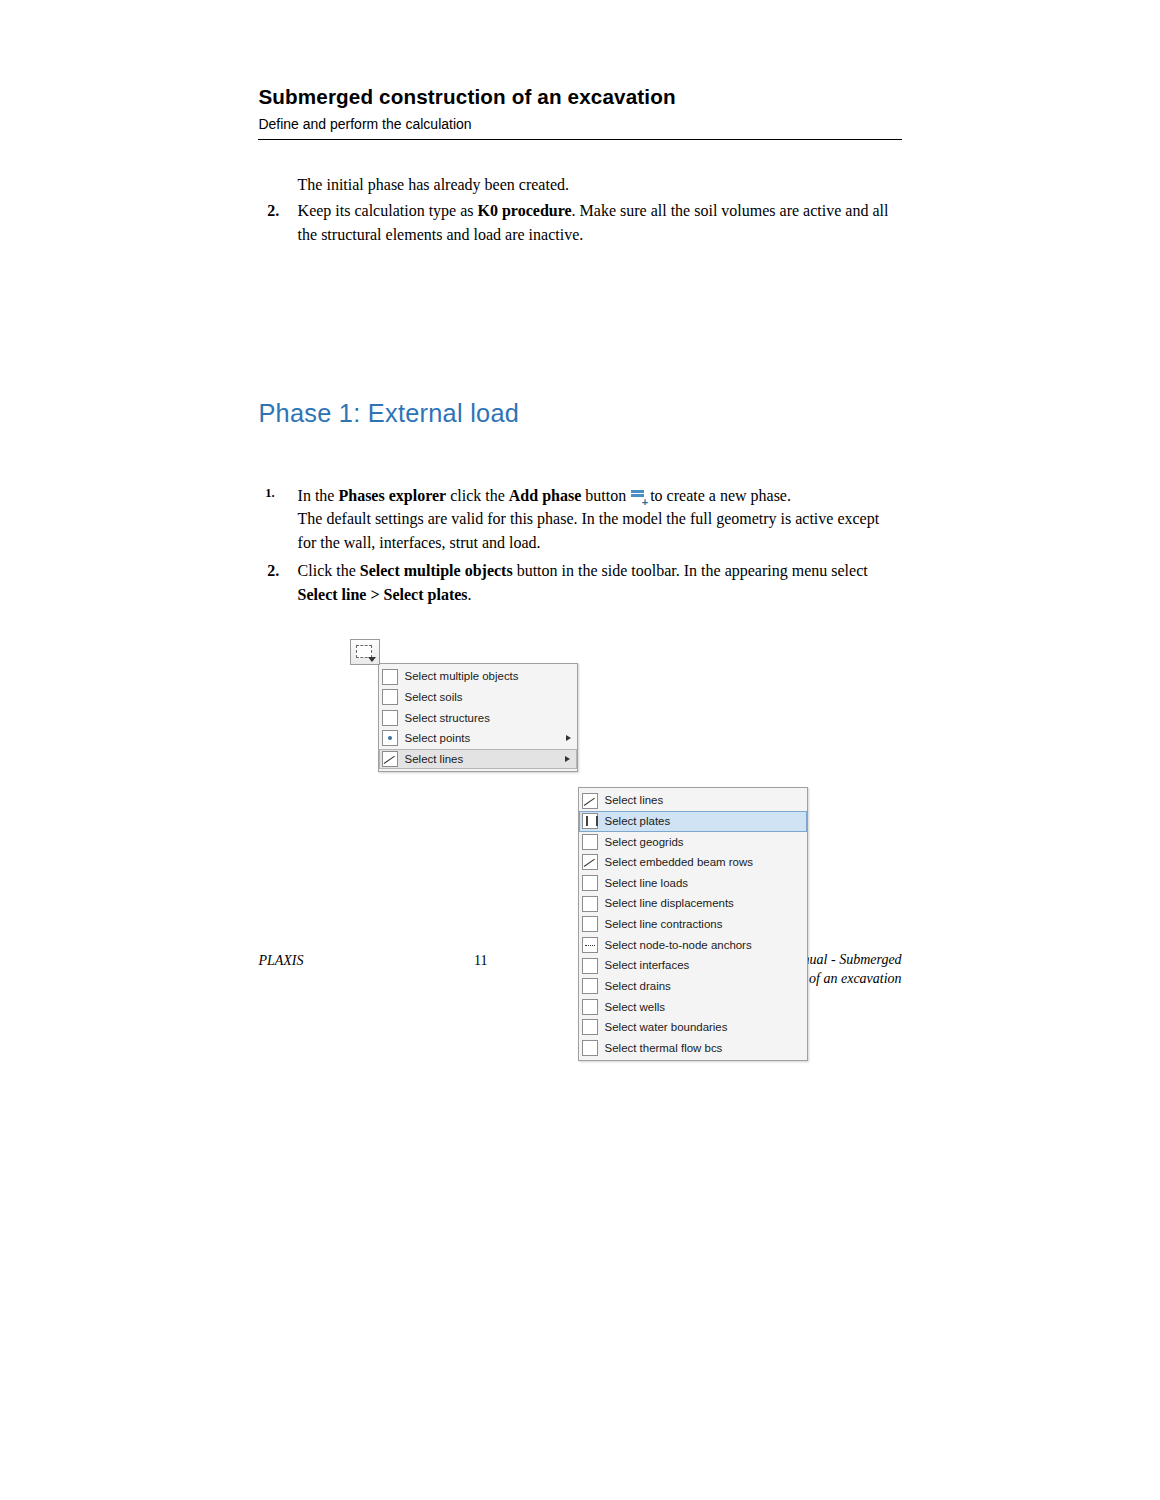Submerged construction of an excavation
Define and perform the calculation
The initial phase has already been created.
2. Keep its calculation type as K0 procedure. Make sure all the soil volumes are active and all the structural elements and load are inactive.
Phase 1: External load
1. In the Phases explorer click the Add phase button to create a new phase.
The default settings are valid for this phase. In the model the full geometry is active except for the wall, interfaces, strut and load.
2. Click the Select multiple objects button in the side toolbar. In the appearing menu select Select line > Select plates.
Select multiple objects
Select soils
Select structures
Select points
Select lines
Select lines
Select plates
Select geogrids
Select embedded beam rows
Select line loads
Select line displacements
Select line contractions
Select node-to-node anchors
Select interfaces
Select drains
Select wells
Select water boundaries
Select thermal flow bcs
PLAXIS
11
PLAXIS 2D - Tutorial Manual - Submerged
construction of an excavation